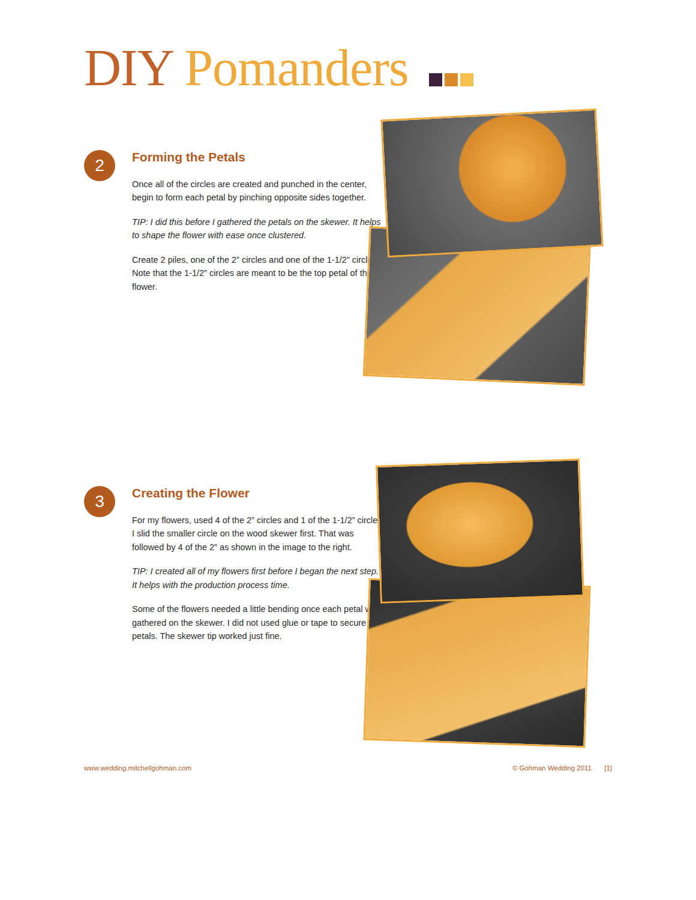DIY Pomanders
2
Forming the Petals
Once all of the circles are created and punched in the center, begin to form each petal by pinching opposite sides together.
TIP: I did this before I gathered the petals on the skewer. It helps to shape the flower with ease once clustered.
Create 2 piles, one of the 2” circles and one of the 1-1/2” circles. Note that the 1-1/2” circles are meant to be the top petal of the flower.
3
Creating the Flower
For my flowers, used 4 of the 2” circles and 1 of the 1-1/2” circle. I slid the smaller circle on the wood skewer first. That was followed by 4 of the 2” as shown in the image to the right.
TIP: I created all of my flowers first before I began the next step. It helps with the production process time.
Some of the flowers needed a little bending once each petal was gathered on the skewer. I did not used glue or tape to secure the petals. The skewer tip worked just fine.
www.wedding.mitchellgohman.com
© Gohman Wedding 2011 [1]